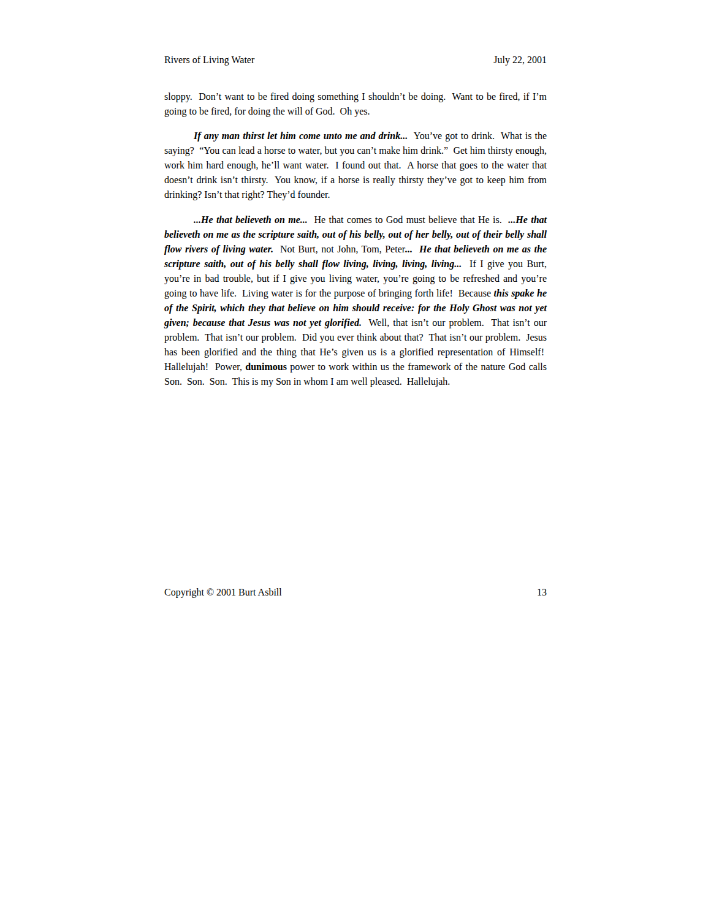Rivers of Living Water July 22, 2001
sloppy. Don’t want to be fired doing something I shouldn’t be doing. Want to be fired, if I’m going to be fired, for doing the will of God. Oh yes.
If any man thirst let him come unto me and drink... You’ve got to drink. What is the saying? “You can lead a horse to water, but you can’t make him drink.” Get him thirsty enough, work him hard enough, he’ll want water. I found out that. A horse that goes to the water that doesn’t drink isn’t thirsty. You know, if a horse is really thirsty they’ve got to keep him from drinking? Isn’t that right? They’d founder.
...He that believeth on me... He that comes to God must believe that He is. ...He that believeth on me as the scripture saith, out of his belly, out of her belly, out of their belly shall flow rivers of living water. Not Burt, not John, Tom, Peter... He that believeth on me as the scripture saith, out of his belly shall flow living, living, living, living... If I give you Burt, you’re in bad trouble, but if I give you living water, you’re going to be refreshed and you’re going to have life. Living water is for the purpose of bringing forth life! Because this spake he of the Spirit, which they that believe on him should receive: for the Holy Ghost was not yet given; because that Jesus was not yet glorified. Well, that isn’t our problem. That isn’t our problem. That isn’t our problem. Did you ever think about that? That isn’t our problem. Jesus has been glorified and the thing that He’s given us is a glorified representation of Himself! Hallelujah! Power, dunimous power to work within us the framework of the nature God calls Son. Son. Son. This is my Son in whom I am well pleased. Hallelujah.
Copyright © 2001 Burt Asbill 13